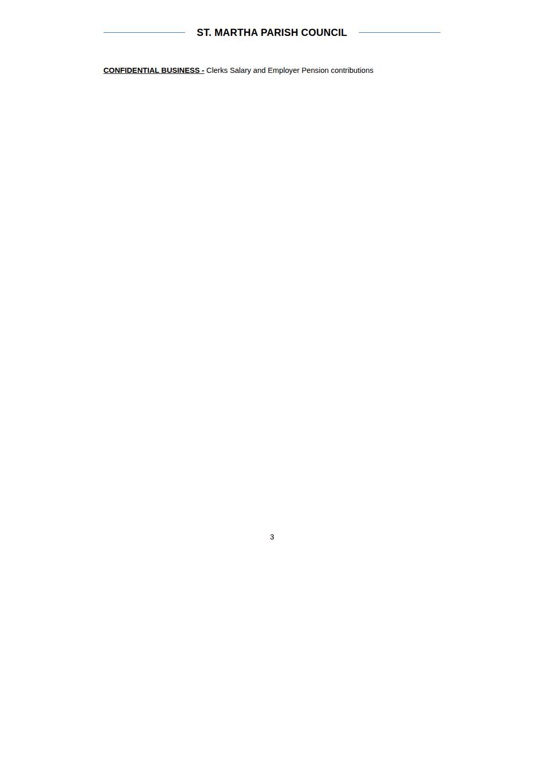ST. MARTHA PARISH COUNCIL
CONFIDENTIAL BUSINESS - Clerks Salary and Employer Pension contributions
3